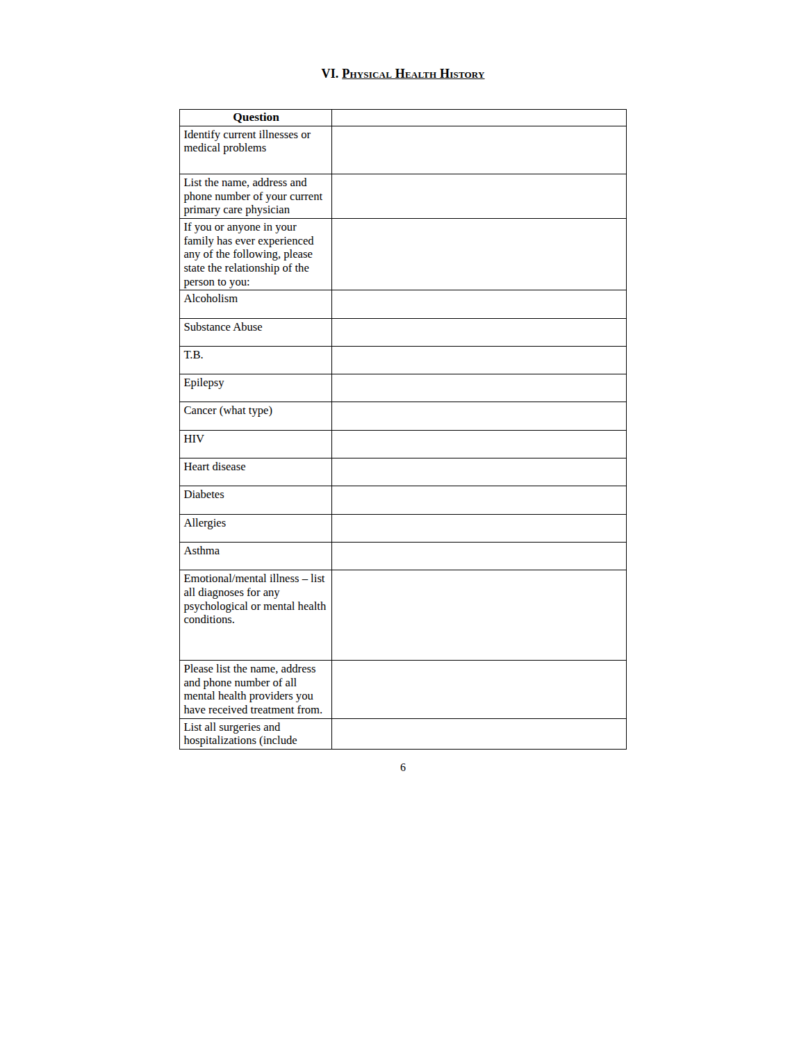VI. Physical Health History
| Question | |
| --- | --- |
| Identify current illnesses or medical problems | |
| List the name, address and phone number of your current primary care physician | |
| If you or anyone in your family has ever experienced any of the following, please state the relationship of the person to you: | |
| Alcoholism | |
| Substance Abuse | |
| T.B. | |
| Epilepsy | |
| Cancer (what type) | |
| HIV | |
| Heart disease | |
| Diabetes | |
| Allergies | |
| Asthma | |
| Emotional/mental illness – list all diagnoses for any psychological or mental health conditions. | |
| Please list the name, address and phone number of all mental health providers you have received treatment from. | |
| List all surgeries and hospitalizations (include | |
6